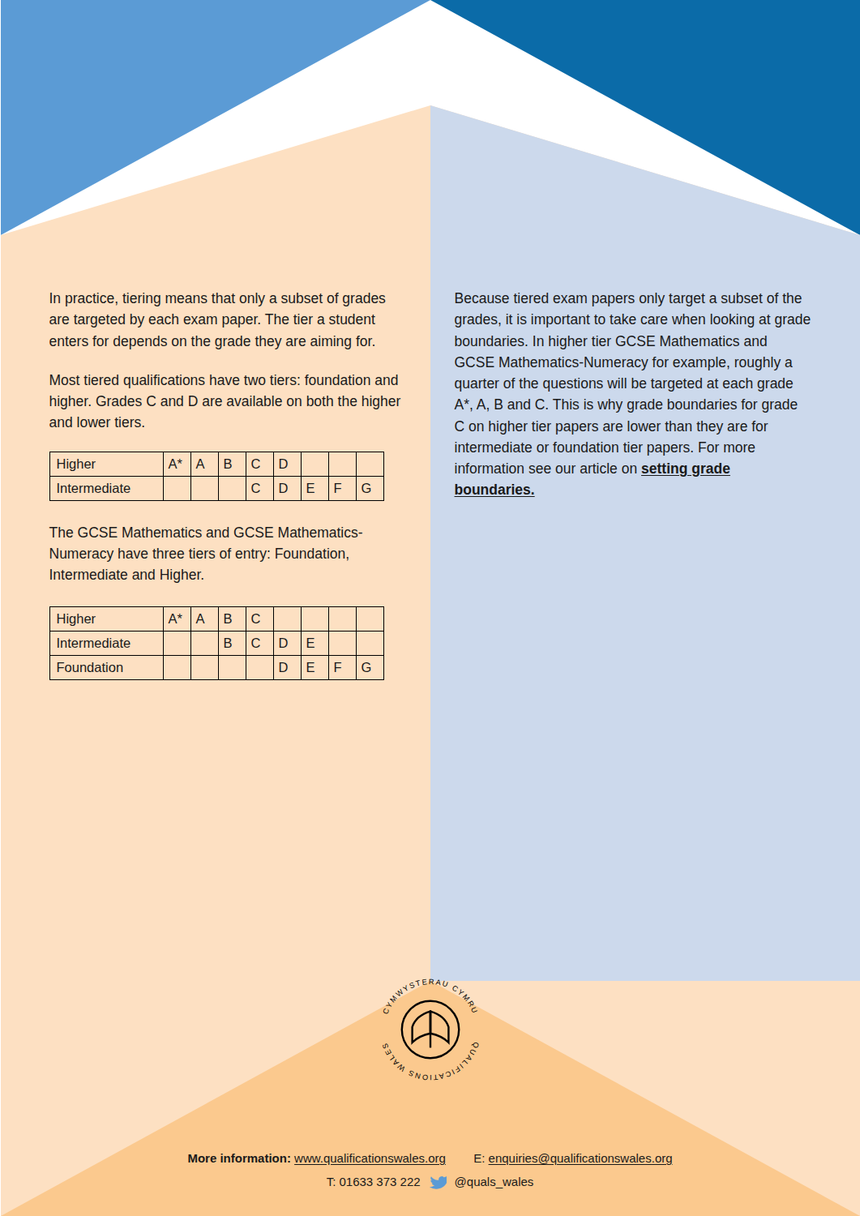In practice, tiering means that only a subset of grades are targeted by each exam paper. The tier a student enters for depends on the grade they are aiming for.
Most tiered qualifications have two tiers: foundation and higher. Grades C and D are available on both the higher and lower tiers.
| Higher | A* | A | B | C | D | | | |
| Intermediate | | | | C | D | E | F | G |
The GCSE Mathematics and GCSE Mathematics-Numeracy have three tiers of entry: Foundation, Intermediate and Higher.
| Higher | A* | A | B | C | | | | |
| Intermediate | | | B | C | D | E | | |
| Foundation | | | | | D | E | F | G |
Because tiered exam papers only target a subset of the grades, it is important to take care when looking at grade boundaries. In higher tier GCSE Mathematics and GCSE Mathematics-Numeracy for example, roughly a quarter of the questions will be targeted at each grade A*, A, B and C. This is why grade boundaries for grade C on higher tier papers are lower than they are for intermediate or foundation tier papers. For more information see our article on setting grade boundaries.
CYMWYSTERAU CYMRU QUALIFICATIONS WALES
More information: www.qualificationswales.org E: enquiries@qualificationswales.org
T: 01633 373 222 @quals_wales